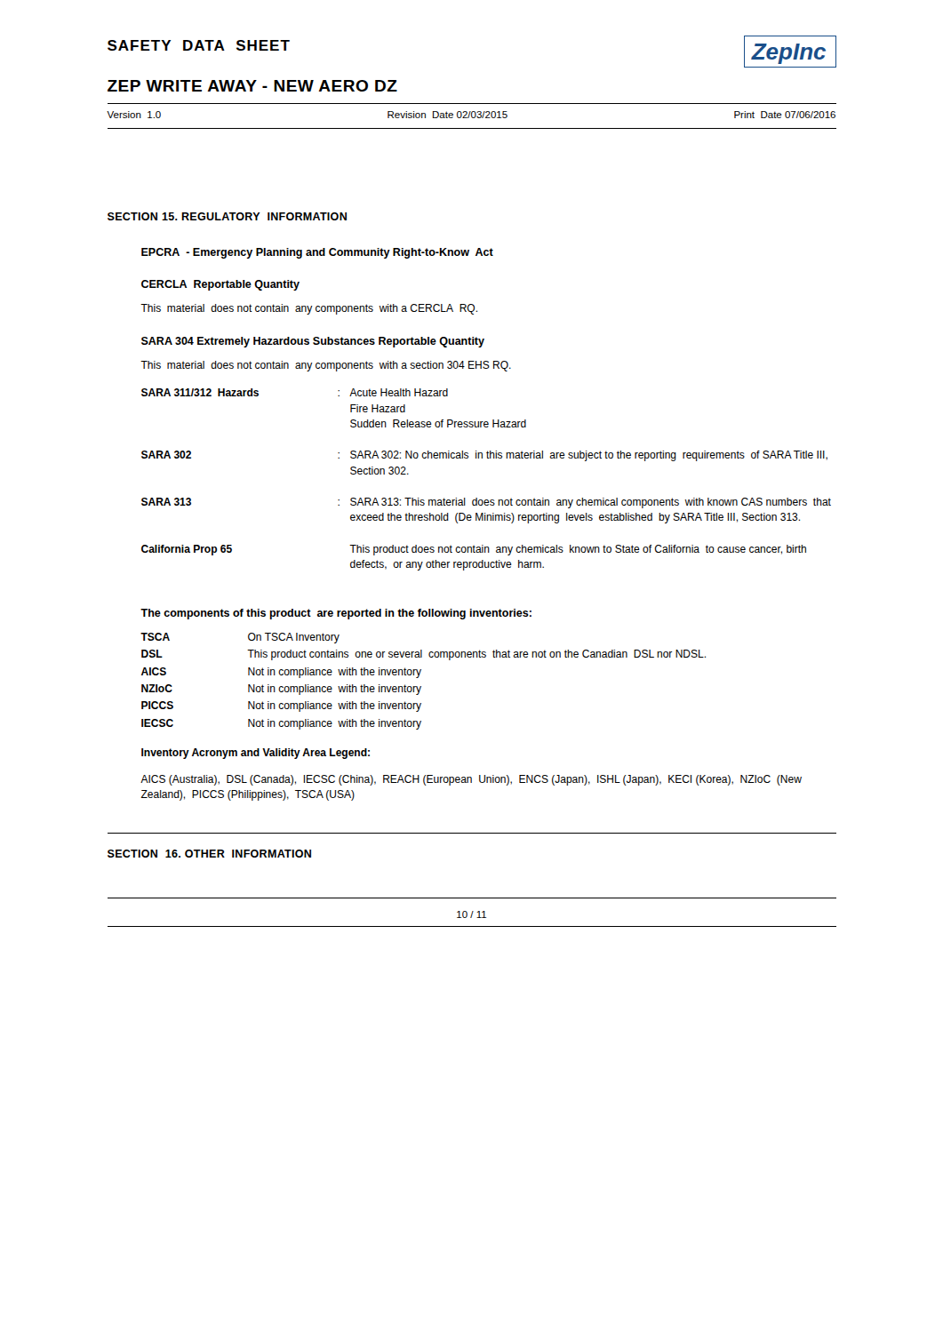Zep Inc
SAFETY DATA SHEET
ZEP WRITE AWAY - NEW AERO DZ
Version 1.0 Revision Date 02/03/2015 Print Date 07/06/2016
SECTION 15. REGULATORY INFORMATION
EPCRA - Emergency Planning and Community Right-to-Know Act
CERCLA Reportable Quantity
This material does not contain any components with a CERCLA RQ.
SARA 304 Extremely Hazardous Substances Reportable Quantity
This material does not contain any components with a section 304 EHS RQ.
| SARA 311/312 Hazards | : | Acute Health Hazard Fire Hazard Sudden Release of Pressure Hazard |
| SARA 302 | : | SARA 302: No chemicals in this material are subject to the reporting requirements of SARA Title III, Section 302. |
| SARA 313 | : | SARA 313: This material does not contain any chemical components with known CAS numbers that exceed the threshold (De Minimis) reporting levels established by SARA Title III, Section 313. |
| California Prop 65 | | This product does not contain any chemicals known to State of California to cause cancer, birth defects, or any other reproductive harm. |
The components of this product are reported in the following inventories:
| TSCA | On TSCA Inventory |
| DSL | This product contains one or several components that are not on the Canadian DSL nor NDSL. |
| AICS | Not in compliance with the inventory |
| NZIoC | Not in compliance with the inventory |
| PICCS | Not in compliance with the inventory |
| IECSC | Not in compliance with the inventory |
Inventory Acronym and Validity Area Legend:
AICS (Australia), DSL (Canada), IECSC (China), REACH (European Union), ENCS (Japan), ISHL (Japan), KECI (Korea), NZIoC (New Zealand), PICCS (Philippines), TSCA (USA)
SECTION 16. OTHER INFORMATION
10 / 11